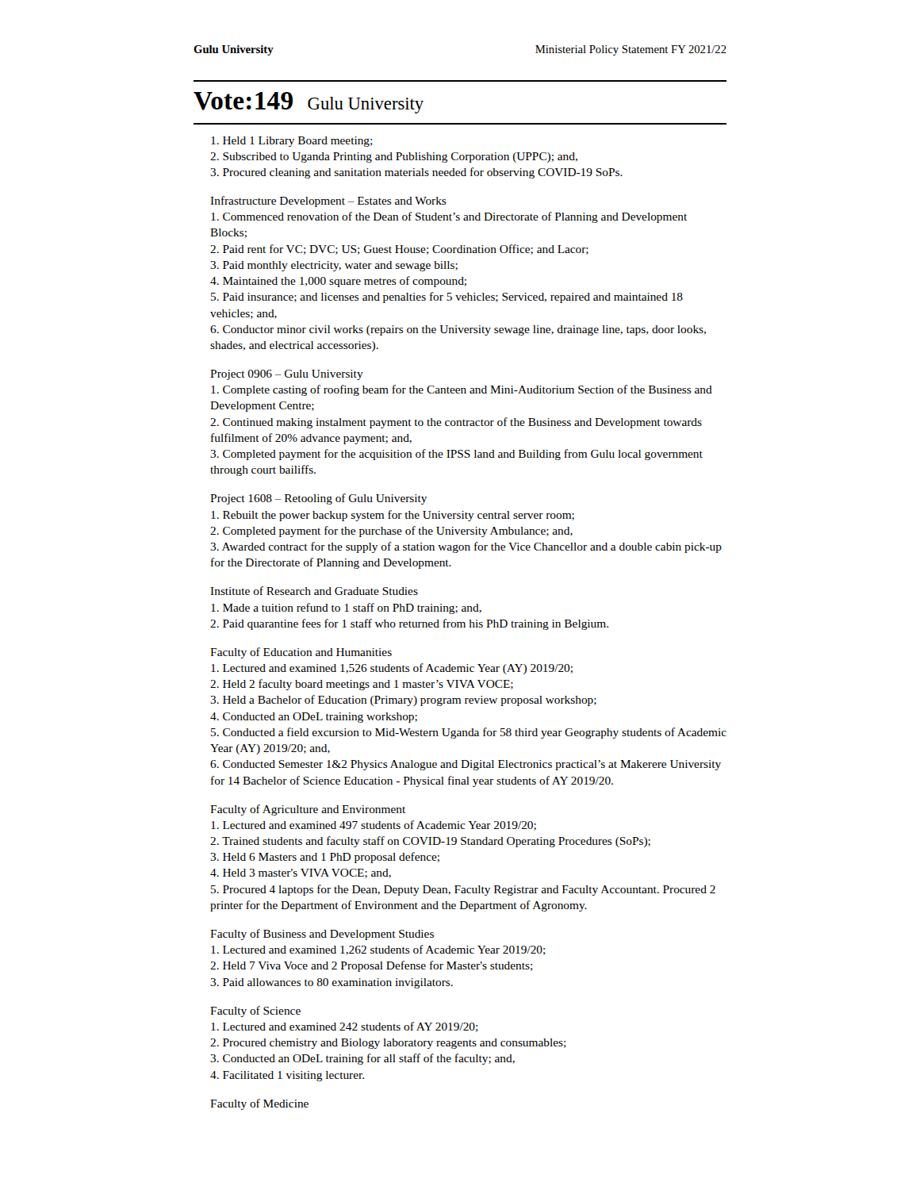Gulu University
Ministerial Policy Statement FY 2021/22
Vote:149 Gulu University
1. Held 1 Library Board meeting;
2. Subscribed to Uganda Printing and Publishing Corporation (UPPC); and,
3. Procured cleaning and sanitation materials needed for observing COVID-19 SoPs.
Infrastructure Development – Estates and Works
1. Commenced renovation of the Dean of Student’s and Directorate of Planning and Development Blocks;
2. Paid rent for VC; DVC; US; Guest House; Coordination Office; and Lacor;
3. Paid monthly electricity, water and sewage bills;
4. Maintained the 1,000 square metres of compound;
5. Paid insurance; and licenses and penalties for 5 vehicles; Serviced, repaired and maintained 18 vehicles; and,
6. Conductor minor civil works (repairs on the University sewage line, drainage line, taps, door looks, shades, and electrical accessories).
Project 0906 – Gulu University
1. Complete casting of roofing beam for the Canteen and Mini-Auditorium Section of the Business and Development Centre;
2. Continued making instalment payment to the contractor of the Business and Development towards fulfilment of 20% advance payment; and,
3. Completed payment for the acquisition of the IPSS land and Building from Gulu local government through court bailiffs.
Project 1608 – Retooling of Gulu University
1. Rebuilt the power backup system for the University central server room;
2. Completed payment for the purchase of the University Ambulance; and,
3. Awarded contract for the supply of a station wagon for the Vice Chancellor and a double cabin pick-up for the Directorate of Planning and Development.
Institute of Research and Graduate Studies
1. Made a tuition refund to 1 staff on PhD training; and,
2. Paid quarantine fees for 1 staff who returned from his PhD training in Belgium.
Faculty of Education and Humanities
1. Lectured and examined 1,526 students of Academic Year (AY) 2019/20;
2. Held 2 faculty board meetings and 1 master’s VIVA VOCE;
3. Held a Bachelor of Education (Primary) program review proposal workshop;
4. Conducted an ODeL training workshop;
5. Conducted a field excursion to Mid-Western Uganda for 58 third year Geography students of Academic Year (AY) 2019/20; and,
6. Conducted Semester 1&2 Physics Analogue and Digital Electronics practical’s at Makerere University for 14 Bachelor of Science Education - Physical final year students of AY 2019/20.
Faculty of Agriculture and Environment
1. Lectured and examined 497 students of Academic Year 2019/20;
2. Trained students and faculty staff on COVID-19 Standard Operating Procedures (SoPs);
3. Held 6 Masters and 1 PhD proposal defence;
4. Held 3 master's VIVA VOCE; and,
5. Procured 4 laptops for the Dean, Deputy Dean, Faculty Registrar and Faculty Accountant. Procured 2 printer for the Department of Environment and the Department of Agronomy.
Faculty of Business and Development Studies
1. Lectured and examined 1,262 students of Academic Year 2019/20;
2. Held 7 Viva Voce and 2 Proposal Defense for Master's students;
3. Paid allowances to 80 examination invigilators.
Faculty of Science
1. Lectured and examined 242 students of AY 2019/20;
2. Procured chemistry and Biology laboratory reagents and consumables;
3. Conducted an ODeL training for all staff of the faculty; and,
4. Facilitated 1 visiting lecturer.
Faculty of Medicine